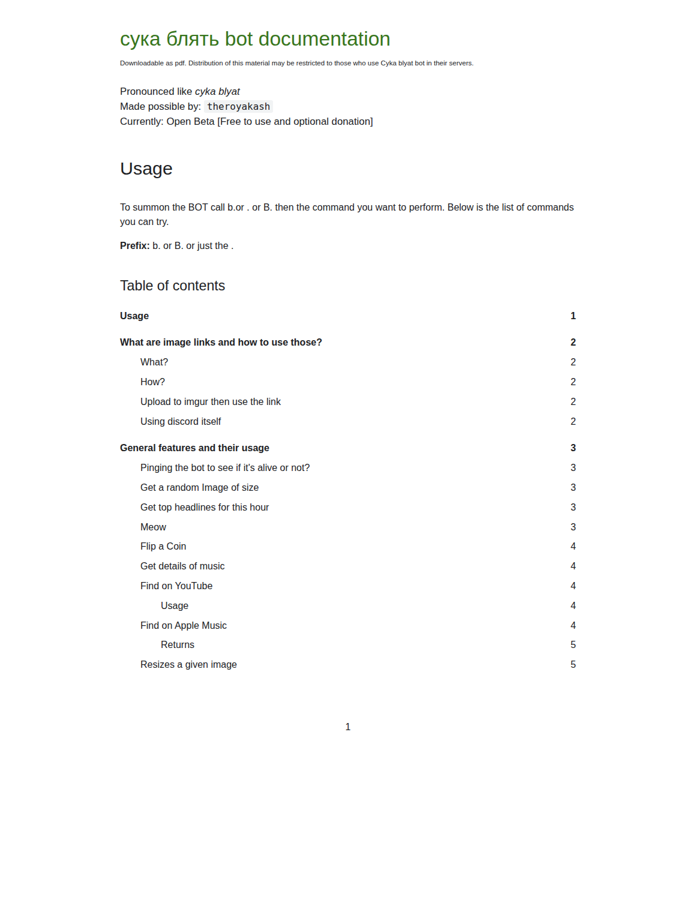сука блять bot documentation
Downloadable as pdf. Distribution of this material may be restricted to those who use Cyka blyat bot in their servers.
Pronounced like cyka blyat
Made possible by: theroyakash
Currently: Open Beta [Free to use and optional donation]
Usage
To summon the BOT call b.or . or B. then the command you want to perform. Below is the list of commands you can try.
Prefix: b. or B. or just the .
Table of contents
Usage 1
What are image links and how to use those? 2
What? 2
How? 2
Upload to imgur then use the link 2
Using discord itself 2
General features and their usage 3
Pinging the bot to see if it's alive or not? 3
Get a random Image of size 3
Get top headlines for this hour 3
Meow 3
Flip a Coin 4
Get details of music 4
Find on YouTube 4
Usage 4
Find on Apple Music 4
Returns 5
Resizes a given image 5
1